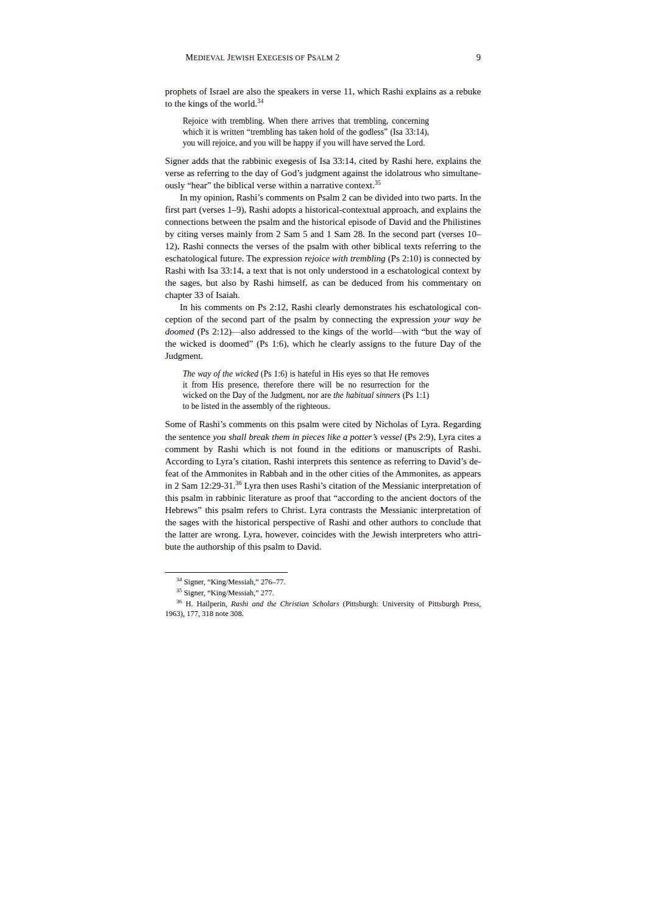MEDIEVAL JEWISH EXEGESIS OF PSALM 2 9
prophets of Israel are also the speakers in verse 11, which Rashi explains as a rebuke to the kings of the world.34
Rejoice with trembling. When there arrives that trembling, concerning which it is written “trembling has taken hold of the godless” (Isa 33:14), you will rejoice, and you will be happy if you will have served the Lord.
Signer adds that the rabbinic exegesis of Isa 33:14, cited by Rashi here, explains the verse as referring to the day of God’s judgment against the idolatrous who simultaneously “hear” the biblical verse within a narrative context.35
In my opinion, Rashi’s comments on Psalm 2 can be divided into two parts. In the first part (verses 1–9), Rashi adopts a historical-contextual approach, and explains the connections between the psalm and the historical episode of David and the Philistines by citing verses mainly from 2 Sam 5 and 1 Sam 28. In the second part (verses 10–12), Rashi connects the verses of the psalm with other biblical texts referring to the eschatological future. The expression rejoice with trembling (Ps 2:10) is connected by Rashi with Isa 33:14, a text that is not only understood in a eschatological context by the sages, but also by Rashi himself, as can be deduced from his commentary on chapter 33 of Isaiah.
In his comments on Ps 2:12, Rashi clearly demonstrates his eschatological conception of the second part of the psalm by connecting the expression your way be doomed (Ps 2:12)—also addressed to the kings of the world—with “but the way of the wicked is doomed” (Ps 1:6), which he clearly assigns to the future Day of the Judgment.
The way of the wicked (Ps 1:6) is hateful in His eyes so that He removes it from His presence, therefore there will be no resurrection for the wicked on the Day of the Judgment, nor are the habitual sinners (Ps 1:1) to be listed in the assembly of the righteous.
Some of Rashi’s comments on this psalm were cited by Nicholas of Lyra. Regarding the sentence you shall break them in pieces like a potter’s vessel (Ps 2:9), Lyra cites a comment by Rashi which is not found in the editions or manuscripts of Rashi. According to Lyra’s citation, Rashi interprets this sentence as referring to David’s defeat of the Ammonites in Rabbah and in the other cities of the Ammonites, as appears in 2 Sam 12:29-31.36 Lyra then uses Rashi’s citation of the Messianic interpretation of this psalm in rabbinic literature as proof that “according to the ancient doctors of the Hebrews” this psalm refers to Christ. Lyra contrasts the Messianic interpretation of the sages with the historical perspective of Rashi and other authors to conclude that the latter are wrong. Lyra, however, coincides with the Jewish interpreters who attribute the authorship of this psalm to David.
34 Signer, “King/Messiah,” 276–77.
35 Signer, “King/Messiah,” 277.
36 H. Hailperin, Rashi and the Christian Scholars (Pittsburgh: University of Pittsburgh Press, 1963), 177, 318 note 308.